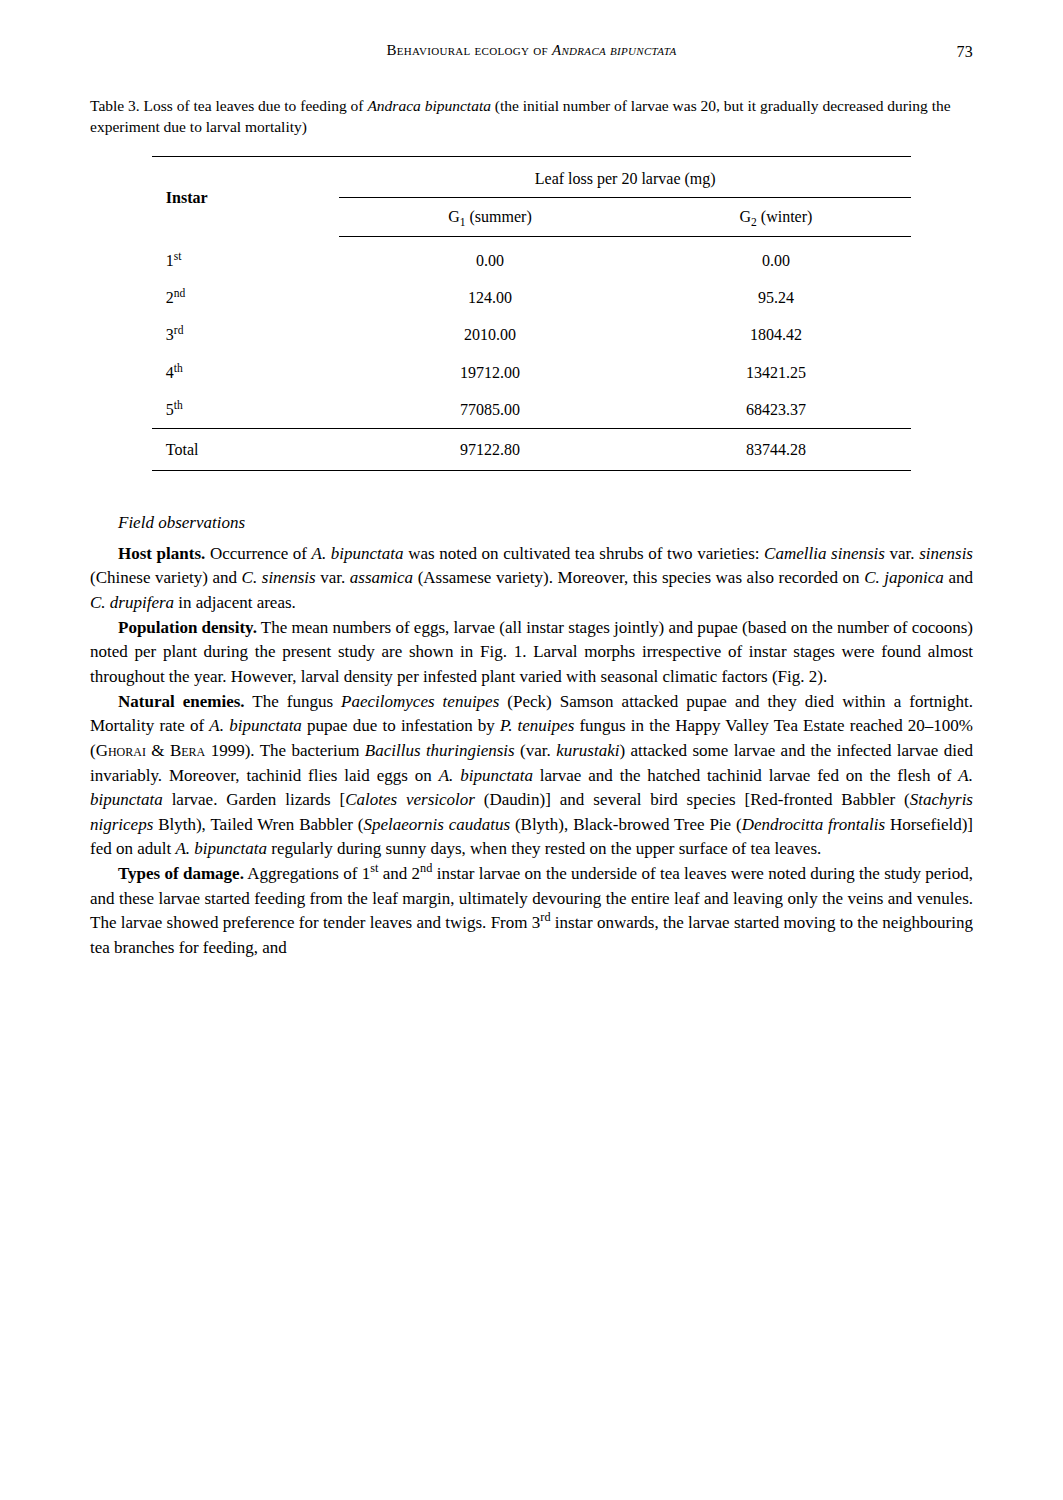Behavioural ecology of Andraca bipunctata 73
Table 3. Loss of tea leaves due to feeding of Andraca bipunctata (the initial number of larvae was 20, but it gradually decreased during the experiment due to larval mortality)
| Instar | Leaf loss per 20 larvae (mg) |
| --- | --- |
| G 1 (summer) | G 2 (winter) |
| 1 st | 0.00 | 0.00 |
| 2 nd | 124.00 | 95.24 |
| 3 rd | 2010.00 | 1804.42 |
| 4 th | 19712.00 | 13421.25 |
| 5 th | 77085.00 | 68423.37 |
| Total | 97122.80 | 83744.28 |
Field observations
Host plants. Occurrence of A. bipunctata was noted on cultivated tea shrubs of two varieties: Camellia sinensis var. sinensis (Chinese variety) and C. sinensis var. assamica (Assamese variety). Moreover, this species was also recorded on C. japonica and C. drupifera in adjacent areas.
Population density. The mean numbers of eggs, larvae (all instar stages jointly) and pupae (based on the number of cocoons) noted per plant during the present study are shown in Fig. 1. Larval morphs irrespective of instar stages were found almost throughout the year. However, larval density per infested plant varied with seasonal climatic factors (Fig. 2).
Natural enemies. The fungus Paecilomyces tenuipes (Peck) Samson attacked pupae and they died within a fortnight. Mortality rate of A. bipunctata pupae due to infestation by P. tenuipes fungus in the Happy Valley Tea Estate reached 20–100% (Ghorai & Bera 1999). The bacterium Bacillus thuringiensis (var. kurustaki) attacked some larvae and the infected larvae died invariably. Moreover, tachinid flies laid eggs on A. bipunctata larvae and the hatched tachinid larvae fed on the flesh of A. bipunctata larvae. Garden lizards [Calotes versicolor (Daudin)] and several bird species [Red-fronted Babbler (Stachyris nigriceps Blyth), Tailed Wren Babbler (Spelaeornis caudatus (Blyth), Black-browed Tree Pie (Dendrocitta frontalis Horsefield)] fed on adult A. bipunctata regularly during sunny days, when they rested on the upper surface of tea leaves.
Types of damage. Aggregations of 1st and 2nd instar larvae on the underside of tea leaves were noted during the study period, and these larvae started feeding from the leaf margin, ultimately devouring the entire leaf and leaving only the veins and venules. The larvae showed preference for tender leaves and twigs. From 3rd instar onwards, the larvae started moving to the neighbouring tea branches for feeding, and